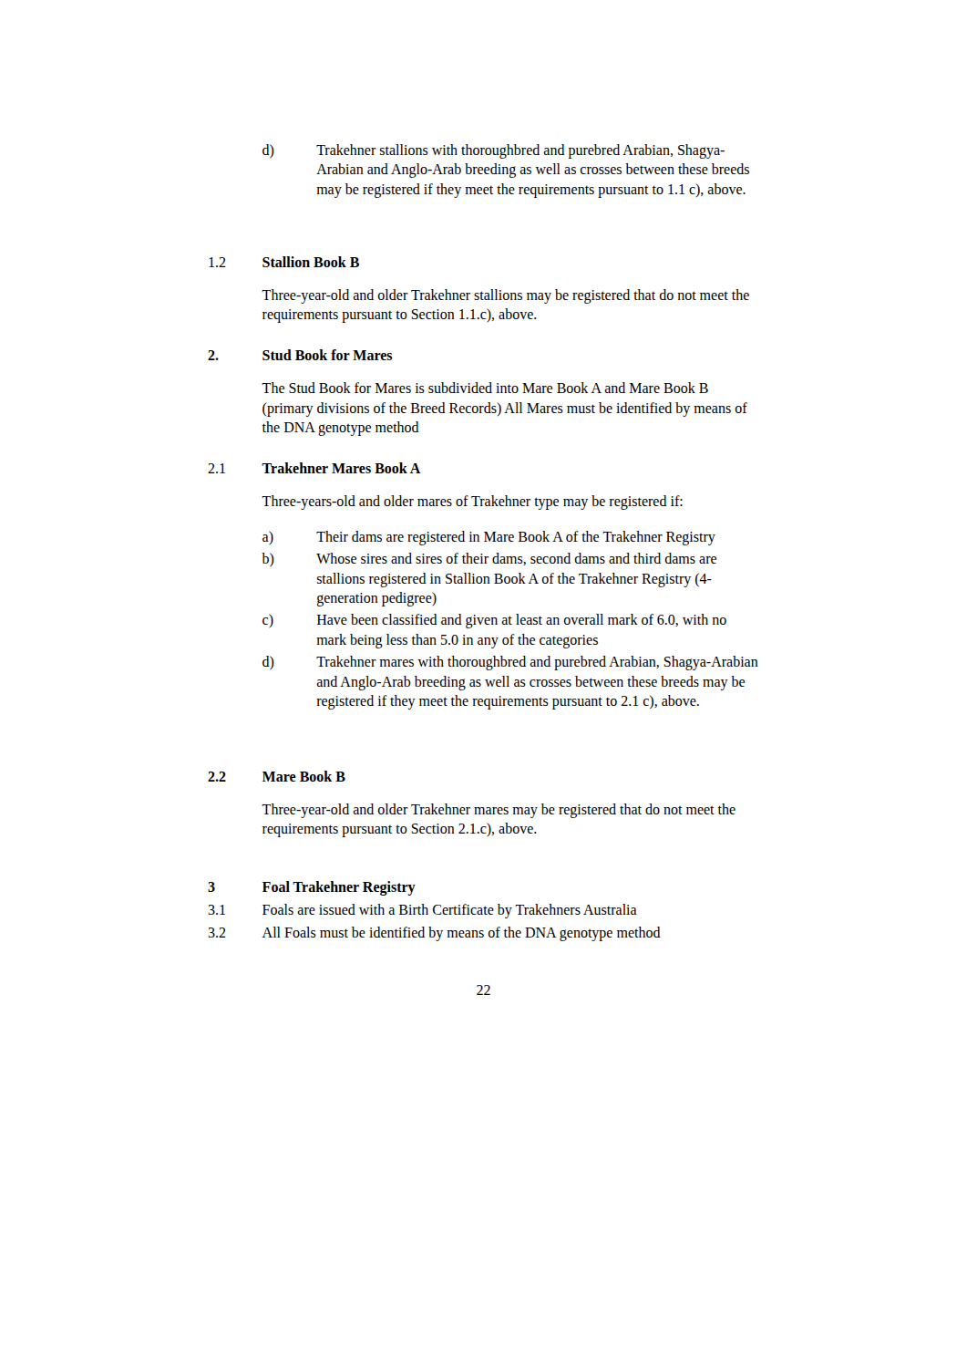d)
Trakehner stallions with thoroughbred and purebred Arabian, Shagya-Arabian and Anglo-Arab breeding as well as crosses between these breeds may be registered if they meet the requirements pursuant to 1.1 c), above.
1.2
Stallion Book B
Three-year-old and older Trakehner stallions may be registered that do not meet the requirements pursuant to Section 1.1.c), above.
2.
Stud Book for Mares
The Stud Book for Mares is subdivided into Mare Book A and Mare Book B (primary divisions of the Breed Records) All Mares must be identified by means of the DNA genotype method
2.1
Trakehner Mares Book A
Three-years-old and older mares of Trakehner type may be registered if:
a)
Their dams are registered in Mare Book A of the Trakehner Registry
b)
Whose sires and sires of their dams, second dams and third dams are stallions registered in Stallion Book A of the Trakehner Registry (4-generation pedigree)
c)
Have been classified and given at least an overall mark of 6.0, with no mark being less than 5.0 in any of the categories
d)
Trakehner mares with thoroughbred and purebred Arabian, Shagya-Arabian and Anglo-Arab breeding as well as crosses between these breeds may be registered if they meet the requirements pursuant to 2.1 c), above.
2.2
Mare Book B
Three-year-old and older Trakehner mares may be registered that do not meet the requirements pursuant to Section 2.1.c), above.
3
Foal Trakehner Registry
3.1
Foals are issued with a Birth Certificate by Trakehners Australia
3.2
All Foals must be identified by means of the DNA genotype method
22